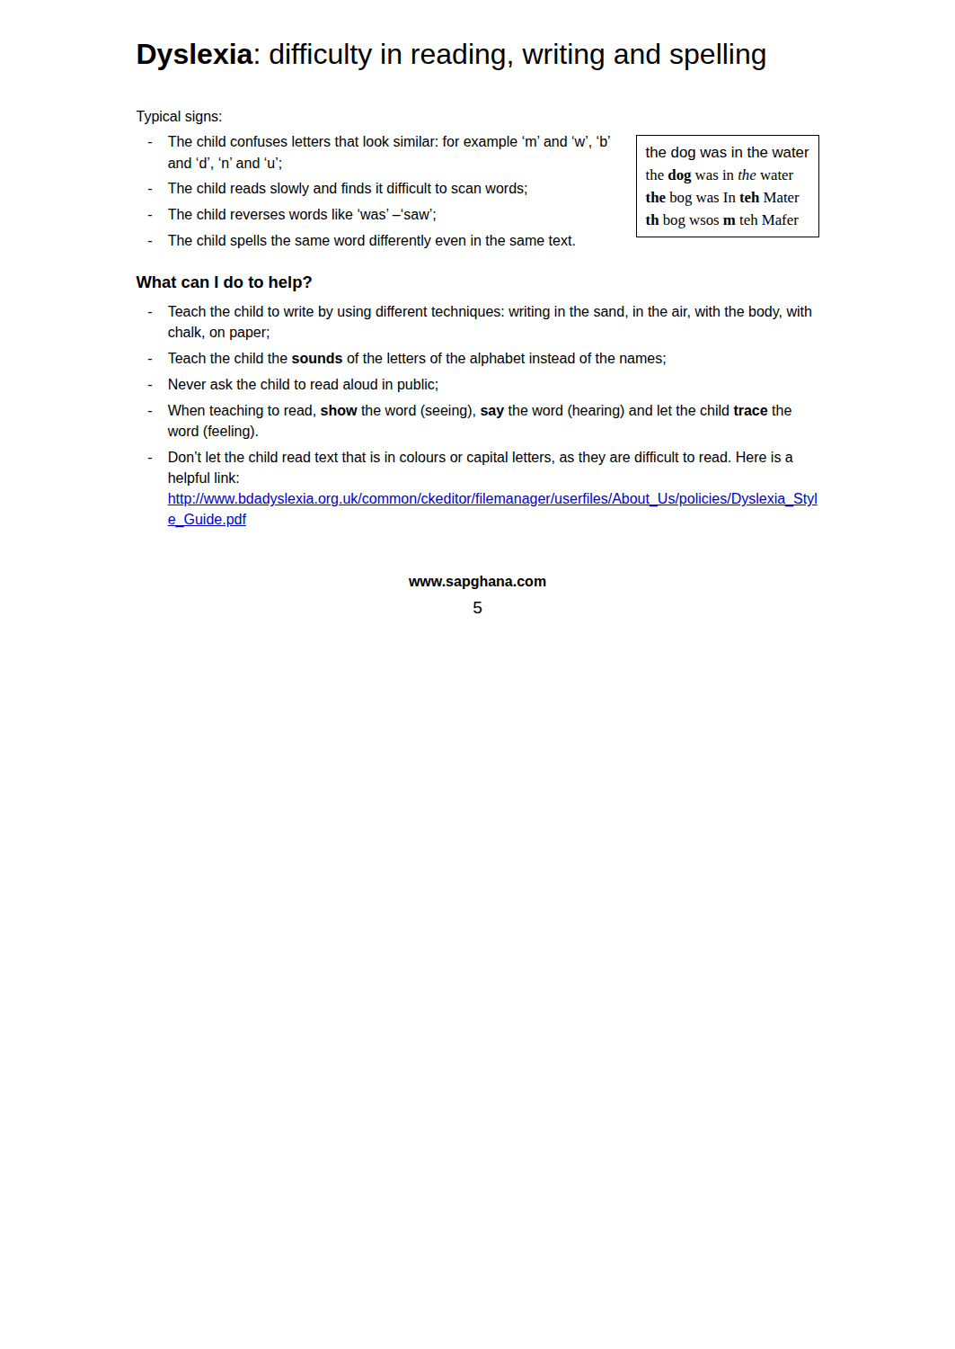Dyslexia: difficulty in reading, writing and spelling
Typical signs:
the dog was in the water
the dog was in the water
the bog was In teh Mater
th bog wsos m teh Mafer
The child confuses letters that look similar: for example ‘m’ and ‘w’, ‘b’ and ‘d’, ‘n’ and ‘u’;
The child reads slowly and finds it difficult to scan words;
The child reverses words like ‘was’ –‘saw’;
The child spells the same word differently even in the same text.
What can I do to help?
Teach the child to write by using different techniques: writing in the sand, in the air, with the body, with chalk, on paper;
Teach the child the sounds of the letters of the alphabet instead of the names;
Never ask the child to read aloud in public;
When teaching to read, show the word (seeing), say the word (hearing) and let the child trace the word (feeling).
Don’t let the child read text that is in colours or capital letters, as they are difficult to read. Here is a helpful link:
http://www.bdadyslexia.org.uk/common/ckeditor/filemanager/userfiles/About_Us/policies/Dyslexia_Style_Guide.pdf
www.sapghana.com
5